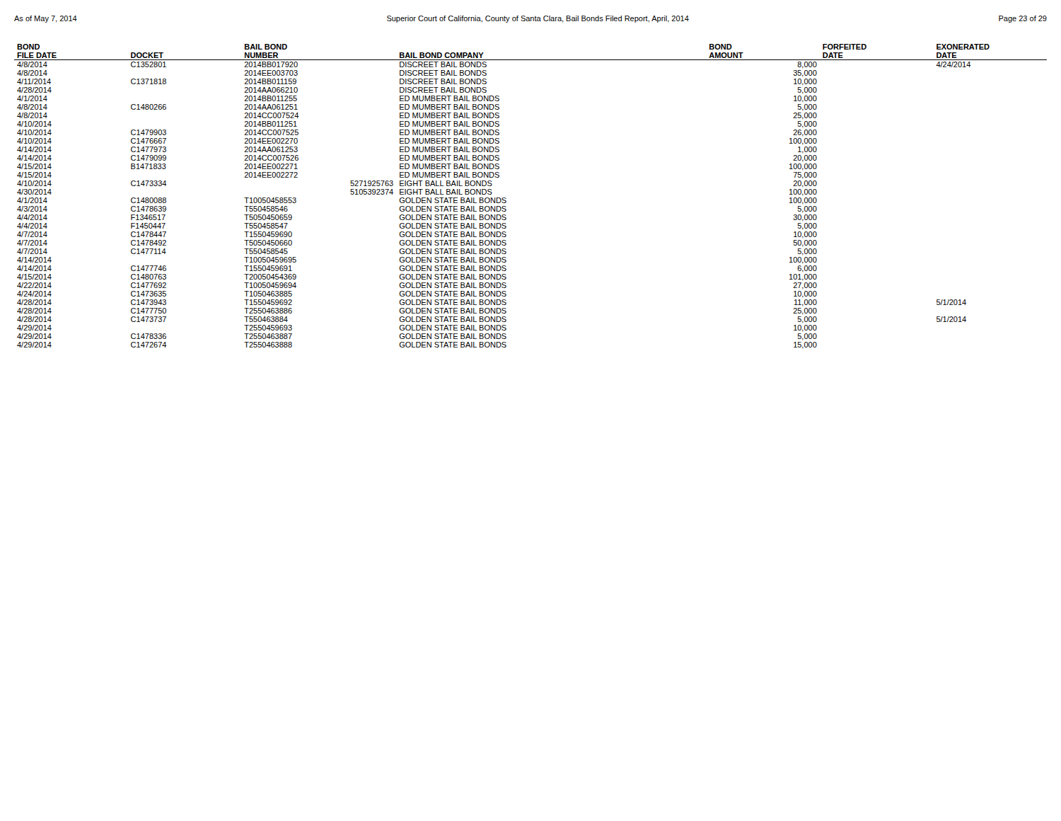As of May 7, 2014
Superior Court of California, County of Santa Clara, Bail Bonds Filed Report, April, 2014
Page 23 of 29
| BOND FILE DATE | DOCKET | BAIL BOND NUMBER | BAIL BOND COMPANY | BOND AMOUNT | FORFEITED DATE | EXONERATED DATE |
| --- | --- | --- | --- | --- | --- | --- |
| 4/8/2014 | C1352801 | 2014BB017920 | DISCREET BAIL BONDS | 8,000 | | 4/24/2014 |
| 4/8/2014 | | 2014EE003703 | DISCREET BAIL BONDS | 35,000 | | |
| 4/11/2014 | C1371818 | 2014BB011159 | DISCREET BAIL BONDS | 10,000 | | |
| 4/28/2014 | | 2014AA066210 | DISCREET BAIL BONDS | 5,000 | | |
| 4/1/2014 | | 2014BB011255 | ED MUMBERT BAIL BONDS | 10,000 | | |
| 4/8/2014 | C1480266 | 2014AA061251 | ED MUMBERT BAIL BONDS | 5,000 | | |
| 4/8/2014 | | 2014CC007524 | ED MUMBERT BAIL BONDS | 25,000 | | |
| 4/10/2014 | | 2014BB011251 | ED MUMBERT BAIL BONDS | 5,000 | | |
| 4/10/2014 | C1479903 | 2014CC007525 | ED MUMBERT BAIL BONDS | 26,000 | | |
| 4/10/2014 | C1476667 | 2014EE002270 | ED MUMBERT BAIL BONDS | 100,000 | | |
| 4/14/2014 | C1477973 | 2014AA061253 | ED MUMBERT BAIL BONDS | 1,000 | | |
| 4/14/2014 | C1479099 | 2014CC007526 | ED MUMBERT BAIL BONDS | 20,000 | | |
| 4/15/2014 | B1471833 | 2014EE002271 | ED MUMBERT BAIL BONDS | 100,000 | | |
| 4/15/2014 | | 2014EE002272 | ED MUMBERT BAIL BONDS | 75,000 | | |
| 4/10/2014 | C1473334 | 5271925763 | EIGHT BALL BAIL BONDS | 20,000 | | |
| 4/30/2014 | | 5105392374 | EIGHT BALL BAIL BONDS | 100,000 | | |
| 4/1/2014 | C1480088 | T10050458553 | GOLDEN STATE BAIL BONDS | 100,000 | | |
| 4/3/2014 | C1478639 | T550458546 | GOLDEN STATE BAIL BONDS | 5,000 | | |
| 4/4/2014 | F1346517 | T5050450659 | GOLDEN STATE BAIL BONDS | 30,000 | | |
| 4/4/2014 | F1450447 | T550458547 | GOLDEN STATE BAIL BONDS | 5,000 | | |
| 4/7/2014 | C1478447 | T1550459690 | GOLDEN STATE BAIL BONDS | 10,000 | | |
| 4/7/2014 | C1478492 | T5050450660 | GOLDEN STATE BAIL BONDS | 50,000 | | |
| 4/7/2014 | C1477114 | T550458545 | GOLDEN STATE BAIL BONDS | 5,000 | | |
| 4/14/2014 | | T10050459695 | GOLDEN STATE BAIL BONDS | 100,000 | | |
| 4/14/2014 | C1477746 | T1550459691 | GOLDEN STATE BAIL BONDS | 6,000 | | |
| 4/15/2014 | C1480763 | T20050454369 | GOLDEN STATE BAIL BONDS | 101,000 | | |
| 4/22/2014 | C1477692 | T10050459694 | GOLDEN STATE BAIL BONDS | 27,000 | | |
| 4/24/2014 | C1473635 | T1050463885 | GOLDEN STATE BAIL BONDS | 10,000 | | |
| 4/28/2014 | C1473943 | T1550459692 | GOLDEN STATE BAIL BONDS | 11,000 | | 5/1/2014 |
| 4/28/2014 | C1477750 | T2550463886 | GOLDEN STATE BAIL BONDS | 25,000 | | |
| 4/28/2014 | C1473737 | T550463884 | GOLDEN STATE BAIL BONDS | 5,000 | | 5/1/2014 |
| 4/29/2014 | | T2550459693 | GOLDEN STATE BAIL BONDS | 10,000 | | |
| 4/29/2014 | C1478336 | T2550463887 | GOLDEN STATE BAIL BONDS | 5,000 | | |
| 4/29/2014 | C1472674 | T2550463888 | GOLDEN STATE BAIL BONDS | 15,000 | | |